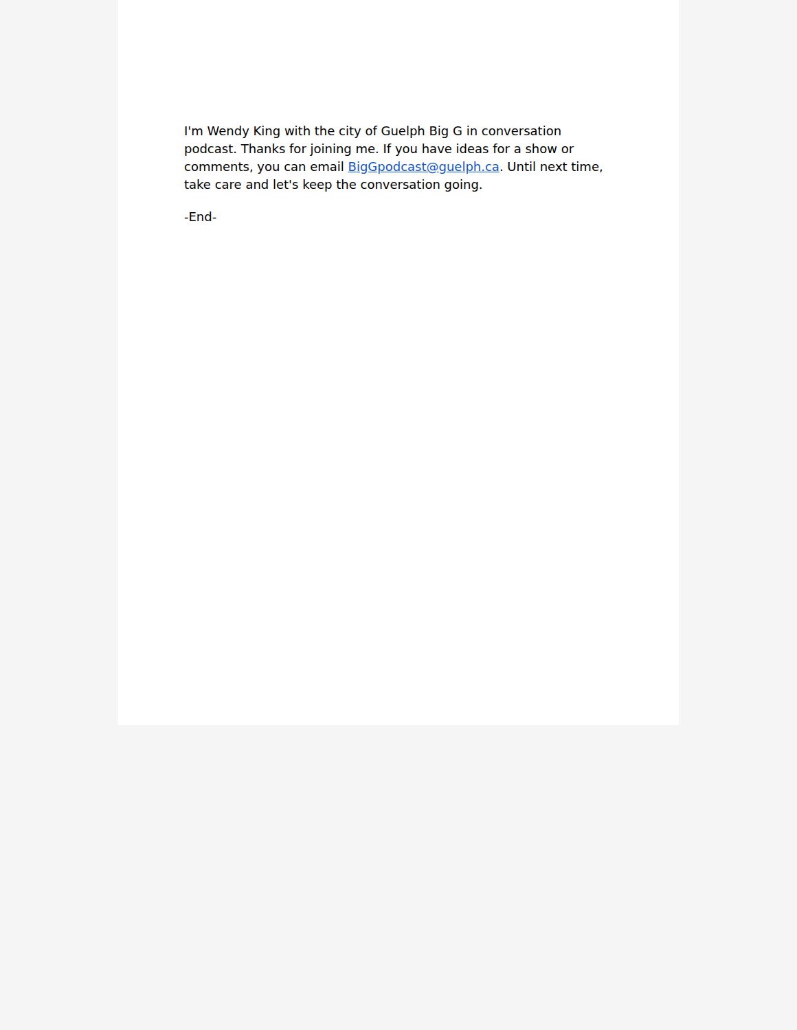I'm Wendy King with the city of Guelph Big G in conversation podcast. Thanks for joining me. If you have ideas for a show or comments, you can email BigGpodcast@guelph.ca. Until next time, take care and let's keep the conversation going.
-End-